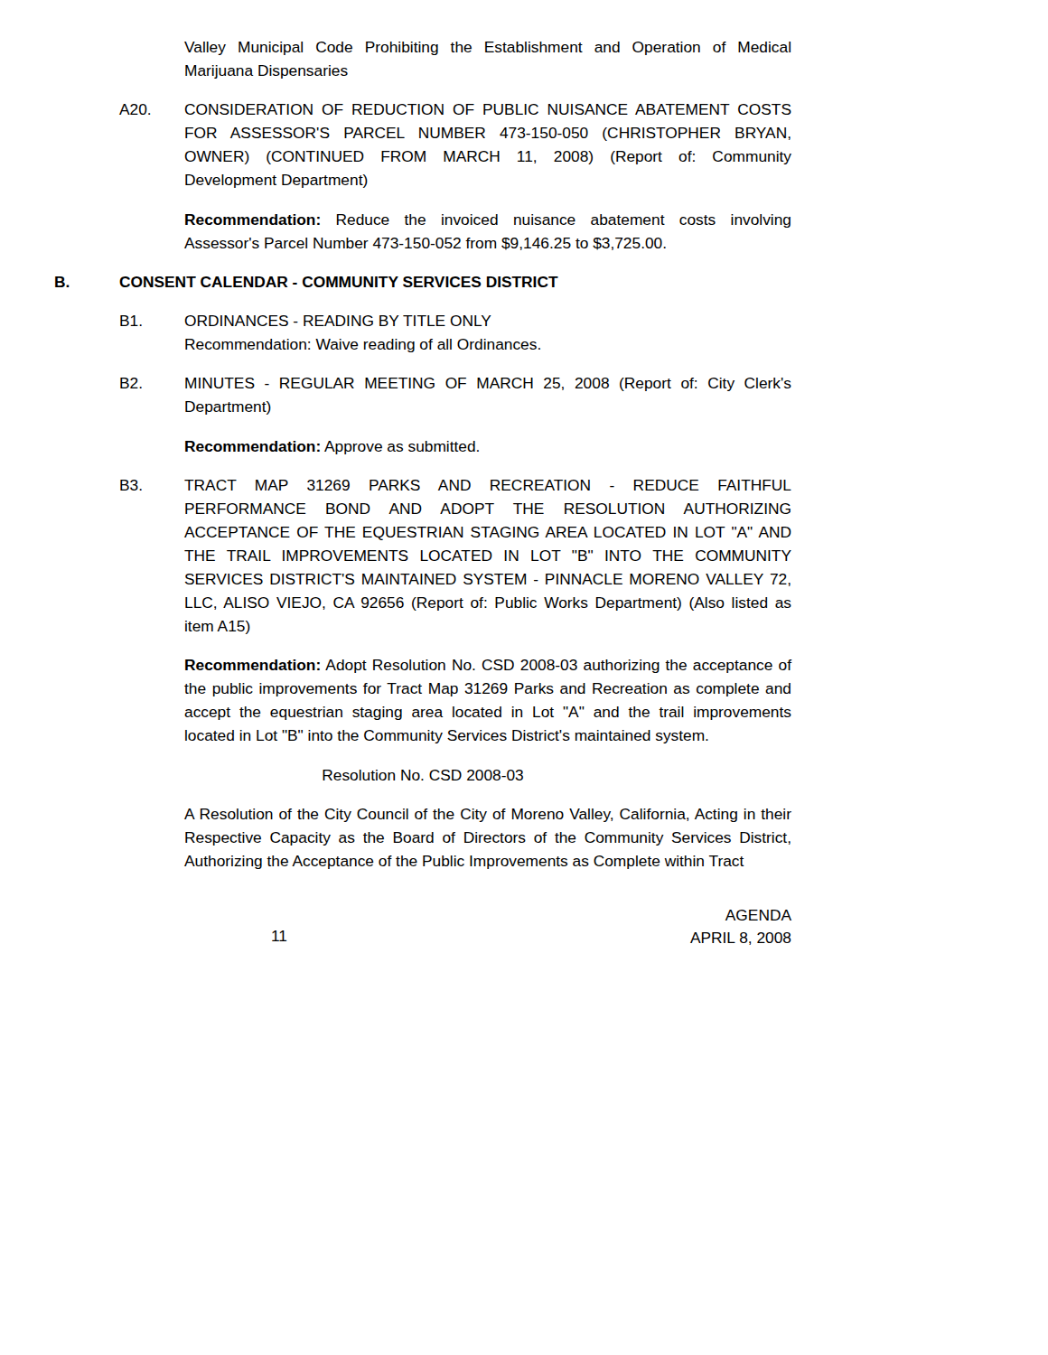Valley Municipal Code Prohibiting the Establishment and Operation of Medical Marijuana Dispensaries
A20.
CONSIDERATION OF REDUCTION OF PUBLIC NUISANCE ABATEMENT COSTS FOR ASSESSOR'S PARCEL NUMBER 473-150-050 (CHRISTOPHER BRYAN, OWNER) (CONTINUED FROM MARCH 11, 2008) (Report of: Community Development Department)
Recommendation: Reduce the invoiced nuisance abatement costs involving Assessor's Parcel Number 473-150-052 from $9,146.25 to $3,725.00.
B.
CONSENT CALENDAR - COMMUNITY SERVICES DISTRICT
B1.
ORDINANCES - READING BY TITLE ONLY
Recommendation: Waive reading of all Ordinances.
B2.
MINUTES - REGULAR MEETING OF MARCH 25, 2008 (Report of: City Clerk's Department)
Recommendation: Approve as submitted.
B3.
TRACT MAP 31269 PARKS AND RECREATION - REDUCE FAITHFUL PERFORMANCE BOND AND ADOPT THE RESOLUTION AUTHORIZING ACCEPTANCE OF THE EQUESTRIAN STAGING AREA LOCATED IN LOT "A" AND THE TRAIL IMPROVEMENTS LOCATED IN LOT "B" INTO THE COMMUNITY SERVICES DISTRICT'S MAINTAINED SYSTEM - PINNACLE MORENO VALLEY 72, LLC, ALISO VIEJO, CA 92656 (Report of: Public Works Department) (Also listed as item A15)
Recommendation: Adopt Resolution No. CSD 2008-03 authorizing the acceptance of the public improvements for Tract Map 31269 Parks and Recreation as complete and accept the equestrian staging area located in Lot "A" and the trail improvements located in Lot "B" into the Community Services District's maintained system.
Resolution No. CSD 2008-03
A Resolution of the City Council of the City of Moreno Valley, California, Acting in their Respective Capacity as the Board of Directors of the Community Services District, Authorizing the Acceptance of the Public Improvements as Complete within Tract
11
AGENDA
APRIL 8, 2008